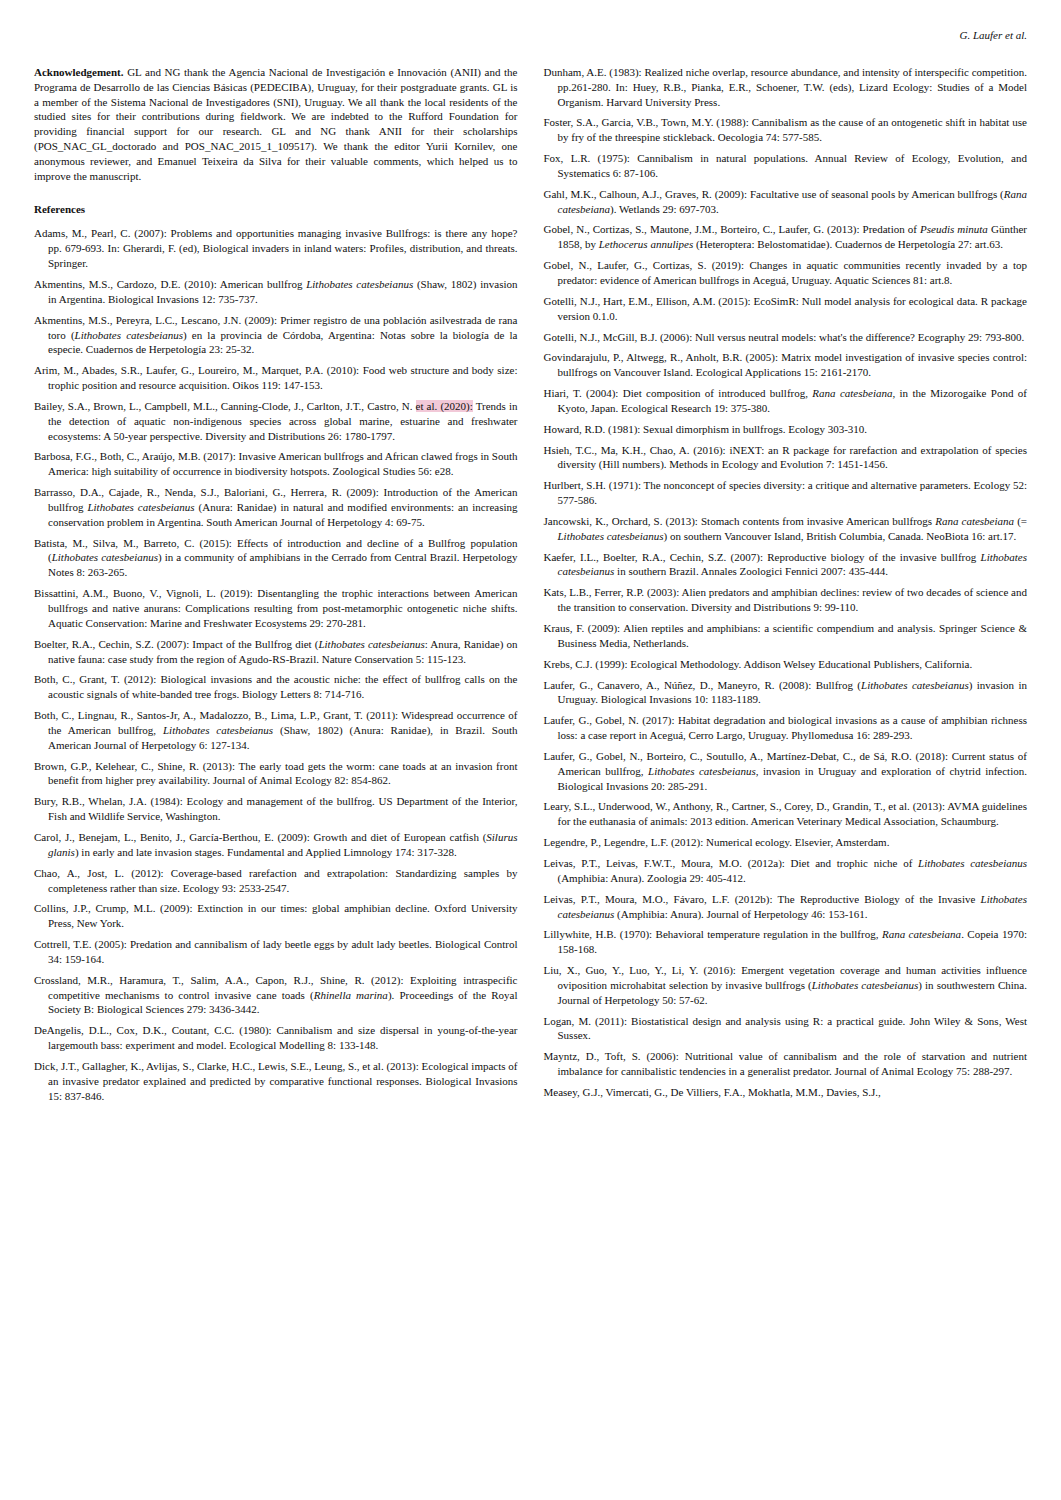G. Laufer et al.
Acknowledgement. GL and NG thank the Agencia Nacional de Investigación e Innovación (ANII) and the Programa de Desarrollo de las Ciencias Básicas (PEDECIBA), Uruguay, for their postgraduate grants. GL is a member of the Sistema Nacional de Investigadores (SNI), Uruguay. We all thank the local residents of the studied sites for their contributions during fieldwork. We are indebted to the Rufford Foundation for providing financial support for our research. GL and NG thank ANII for their scholarships (POS_NAC_GL_doctorado and POS_NAC_2015_1_109517). We thank the editor Yurii Kornilev, one anonymous reviewer, and Emanuel Teixeira da Silva for their valuable comments, which helped us to improve the manuscript.
References
Adams, M., Pearl, C. (2007): Problems and opportunities managing invasive Bullfrogs: is there any hope? pp. 679-693. In: Gherardi, F. (ed), Biological invaders in inland waters: Profiles, distribution, and threats. Springer.
Akmentins, M.S., Cardozo, D.E. (2010): American bullfrog Lithobates catesbeianus (Shaw, 1802) invasion in Argentina. Biological Invasions 12: 735-737.
Akmentins, M.S., Pereyra, L.C., Lescano, J.N. (2009): Primer registro de una población asilvestrada de rana toro (Lithobates catesbeianus) en la provincia de Córdoba, Argentina: Notas sobre la biología de la especie. Cuadernos de Herpetología 23: 25-32.
Arim, M., Abades, S.R., Laufer, G., Loureiro, M., Marquet, P.A. (2010): Food web structure and body size: trophic position and resource acquisition. Oikos 119: 147-153.
Bailey, S.A., Brown, L., Campbell, M.L., Canning-Clode, J., Carlton, J.T., Castro, N. et al. (2020): Trends in the detection of aquatic non-indigenous species across global marine, estuarine and freshwater ecosystems: A 50-year perspective. Diversity and Distributions 26: 1780-1797.
Barbosa, F.G., Both, C., Araújo, M.B. (2017): Invasive American bullfrogs and African clawed frogs in South America: high suitability of occurrence in biodiversity hotspots. Zoological Studies 56: e28.
Barrasso, D.A., Cajade, R., Nenda, S.J., Baloriani, G., Herrera, R. (2009): Introduction of the American bullfrog Lithobates catesbeianus (Anura: Ranidae) in natural and modified environments: an increasing conservation problem in Argentina. South American Journal of Herpetology 4: 69-75.
Batista, M., Silva, M., Barreto, C. (2015): Effects of introduction and decline of a Bullfrog population (Lithobates catesbeianus) in a community of amphibians in the Cerrado from Central Brazil. Herpetology Notes 8: 263-265.
Bissattini, A.M., Buono, V., Vignoli, L. (2019): Disentangling the trophic interactions between American bullfrogs and native anurans: Complications resulting from post-metamorphic ontogenetic niche shifts. Aquatic Conservation: Marine and Freshwater Ecosystems 29: 270-281.
Boelter, R.A., Cechin, S.Z. (2007): Impact of the Bullfrog diet (Lithobates catesbeianus: Anura, Ranidae) on native fauna: case study from the region of Agudo-RS-Brazil. Nature Conservation 5: 115-123.
Both, C., Grant, T. (2012): Biological invasions and the acoustic niche: the effect of bullfrog calls on the acoustic signals of white-banded tree frogs. Biology Letters 8: 714-716.
Both, C., Lingnau, R., Santos-Jr, A., Madalozzo, B., Lima, L.P., Grant, T. (2011): Widespread occurrence of the American bullfrog, Lithobates catesbeianus (Shaw, 1802) (Anura: Ranidae), in Brazil. South American Journal of Herpetology 6: 127-134.
Brown, G.P., Kelehear, C., Shine, R. (2013): The early toad gets the worm: cane toads at an invasion front benefit from higher prey availability. Journal of Animal Ecology 82: 854-862.
Bury, R.B., Whelan, J.A. (1984): Ecology and management of the bullfrog. US Department of the Interior, Fish and Wildlife Service, Washington.
Carol, J., Benejam, L., Benito, J., García-Berthou, E. (2009): Growth and diet of European catfish (Silurus glanis) in early and late invasion stages. Fundamental and Applied Limnology 174: 317-328.
Chao, A., Jost, L. (2012): Coverage-based rarefaction and extrapolation: Standardizing samples by completeness rather than size. Ecology 93: 2533-2547.
Collins, J.P., Crump, M.L. (2009): Extinction in our times: global amphibian decline. Oxford University Press, New York.
Cottrell, T.E. (2005): Predation and cannibalism of lady beetle eggs by adult lady beetles. Biological Control 34: 159-164.
Crossland, M.R., Haramura, T., Salim, A.A., Capon, R.J., Shine, R. (2012): Exploiting intraspecific competitive mechanisms to control invasive cane toads (Rhinella marina). Proceedings of the Royal Society B: Biological Sciences 279: 3436-3442.
DeAngelis, D.L., Cox, D.K., Coutant, C.C. (1980): Cannibalism and size dispersal in young-of-the-year largemouth bass: experiment and model. Ecological Modelling 8: 133-148.
Dick, J.T., Gallagher, K., Avlijas, S., Clarke, H.C., Lewis, S.E., Leung, S., et al. (2013): Ecological impacts of an invasive predator explained and predicted by comparative functional responses. Biological Invasions 15: 837-846.
Dunham, A.E. (1983): Realized niche overlap, resource abundance, and intensity of interspecific competition. pp.261-280. In: Huey, R.B., Pianka, E.R., Schoener, T.W. (eds), Lizard Ecology: Studies of a Model Organism. Harvard University Press.
Foster, S.A., Garcia, V.B., Town, M.Y. (1988): Cannibalism as the cause of an ontogenetic shift in habitat use by fry of the threespine stickleback. Oecologia 74: 577-585.
Fox, L.R. (1975): Cannibalism in natural populations. Annual Review of Ecology, Evolution, and Systematics 6: 87-106.
Gahl, M.K., Calhoun, A.J., Graves, R. (2009): Facultative use of seasonal pools by American bullfrogs (Rana catesbeiana). Wetlands 29: 697-703.
Gobel, N., Cortizas, S., Mautone, J.M., Borteiro, C., Laufer, G. (2013): Predation of Pseudis minuta Günther 1858, by Lethocerus annulipes (Heteroptera: Belostomatidae). Cuadernos de Herpetología 27: art.63.
Gobel, N., Laufer, G., Cortizas, S. (2019): Changes in aquatic communities recently invaded by a top predator: evidence of American bullfrogs in Aceguá, Uruguay. Aquatic Sciences 81: art.8.
Gotelli, N.J., Hart, E.M., Ellison, A.M. (2015): EcoSimR: Null model analysis for ecological data. R package version 0.1.0.
Gotelli, N.J., McGill, B.J. (2006): Null versus neutral models: what's the difference? Ecography 29: 793-800.
Govindarajulu, P., Altwegg, R., Anholt, B.R. (2005): Matrix model investigation of invasive species control: bullfrogs on Vancouver Island. Ecological Applications 15: 2161-2170.
Hiari, T. (2004): Diet composition of introduced bullfrog, Rana catesbeiana, in the Mizorogaike Pond of Kyoto, Japan. Ecological Research 19: 375-380.
Howard, R.D. (1981): Sexual dimorphism in bullfrogs. Ecology 303-310.
Hsieh, T.C., Ma, K.H., Chao, A. (2016): iNEXT: an R package for rarefaction and extrapolation of species diversity (Hill numbers). Methods in Ecology and Evolution 7: 1451-1456.
Hurlbert, S.H. (1971): The nonconcept of species diversity: a critique and alternative parameters. Ecology 52: 577-586.
Jancowski, K., Orchard, S. (2013): Stomach contents from invasive American bullfrogs Rana catesbeiana (= Lithobates catesbeianus) on southern Vancouver Island, British Columbia, Canada. NeoBiota 16: art.17.
Kaefer, I.L., Boelter, R.A., Cechin, S.Z. (2007): Reproductive biology of the invasive bullfrog Lithobates catesbeianus in southern Brazil. Annales Zoologici Fennici 2007: 435-444.
Kats, L.B., Ferrer, R.P. (2003): Alien predators and amphibian declines: review of two decades of science and the transition to conservation. Diversity and Distributions 9: 99-110.
Kraus, F. (2009): Alien reptiles and amphibians: a scientific compendium and analysis. Springer Science & Business Media, Netherlands.
Krebs, C.J. (1999): Ecological Methodology. Addison Welsey Educational Publishers, California.
Laufer, G., Canavero, A., Núñez, D., Maneyro, R. (2008): Bullfrog (Lithobates catesbeianus) invasion in Uruguay. Biological Invasions 10: 1183-1189.
Laufer, G., Gobel, N. (2017): Habitat degradation and biological invasions as a cause of amphibian richness loss: a case report in Aceguá, Cerro Largo, Uruguay. Phyllomedusa 16: 289-293.
Laufer, G., Gobel, N., Borteiro, C., Soutullo, A., Martínez-Debat, C., de Sá, R.O. (2018): Current status of American bullfrog, Lithobates catesbeianus, invasion in Uruguay and exploration of chytrid infection. Biological Invasions 20: 285-291.
Leary, S.L., Underwood, W., Anthony, R., Cartner, S., Corey, D., Grandin, T., et al. (2013): AVMA guidelines for the euthanasia of animals: 2013 edition. American Veterinary Medical Association, Schaumburg.
Legendre, P., Legendre, L.F. (2012): Numerical ecology. Elsevier, Amsterdam.
Leivas, P.T., Leivas, F.W.T., Moura, M.O. (2012a): Diet and trophic niche of Lithobates catesbeianus (Amphibia: Anura). Zoologia 29: 405-412.
Leivas, P.T., Moura, M.O., Fávaro, L.F. (2012b): The Reproductive Biology of the Invasive Lithobates catesbeianus (Amphibia: Anura). Journal of Herpetology 46: 153-161.
Lillywhite, H.B. (1970): Behavioral temperature regulation in the bullfrog, Rana catesbeiana. Copeia 1970: 158-168.
Liu, X., Guo, Y., Luo, Y., Li, Y. (2016): Emergent vegetation coverage and human activities influence oviposition microhabitat selection by invasive bullfrogs (Lithobates catesbeianus) in southwestern China. Journal of Herpetology 50: 57-62.
Logan, M. (2011): Biostatistical design and analysis using R: a practical guide. John Wiley & Sons, West Sussex.
Mayntz, D., Toft, S. (2006): Nutritional value of cannibalism and the role of starvation and nutrient imbalance for cannibalistic tendencies in a generalist predator. Journal of Animal Ecology 75: 288-297.
Measey, G.J., Vimercati, G., De Villiers, F.A., Mokhatla, M.M., Davies, S.J.,